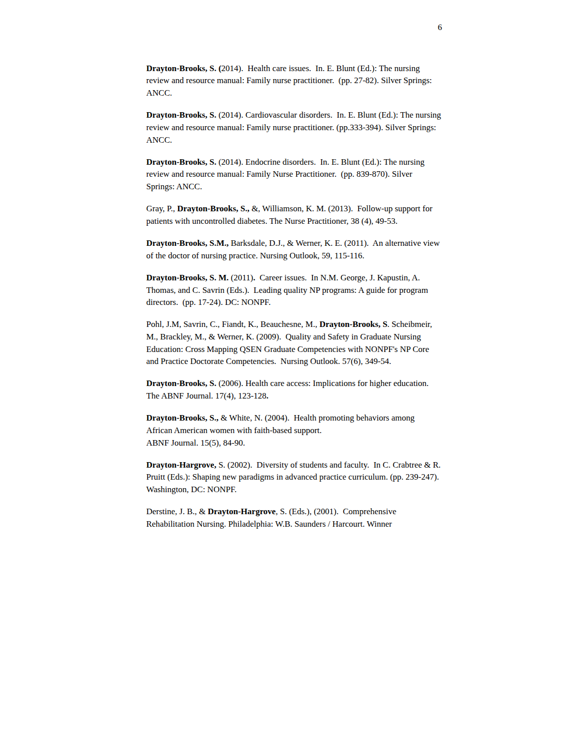6
Drayton-Brooks, S. (2014). Health care issues. In. E. Blunt (Ed.): The nursing review and resource manual: Family nurse practitioner. (pp. 27-82). Silver Springs: ANCC.
Drayton-Brooks, S. (2014). Cardiovascular disorders. In. E. Blunt (Ed.): The nursing review and resource manual: Family nurse practitioner. (pp.333-394). Silver Springs: ANCC.
Drayton-Brooks, S. (2014). Endocrine disorders. In. E. Blunt (Ed.): The nursing review and resource manual: Family Nurse Practitioner. (pp. 839-870). Silver Springs: ANCC.
Gray, P., Drayton-Brooks, S., &, Williamson, K. M. (2013). Follow-up support for patients with uncontrolled diabetes. The Nurse Practitioner, 38 (4), 49-53.
Drayton-Brooks, S.M., Barksdale, D.J., & Werner, K. E. (2011). An alternative view of the doctor of nursing practice. Nursing Outlook, 59, 115-116.
Drayton-Brooks, S. M. (2011). Career issues. In N.M. George, J. Kapustin, A. Thomas, and C. Savrin (Eds.). Leading quality NP programs: A guide for program directors. (pp. 17-24). DC: NONPF.
Pohl, J.M, Savrin, C., Fiandt, K., Beauchesne, M., Drayton-Brooks, S. Scheibmeir, M., Brackley, M., & Werner, K. (2009). Quality and Safety in Graduate Nursing Education: Cross Mapping QSEN Graduate Competencies with NONPF's NP Core and Practice Doctorate Competencies. Nursing Outlook. 57(6), 349-54.
Drayton-Brooks, S. (2006). Health care access: Implications for higher education. The ABNF Journal. 17(4), 123-128.
Drayton-Brooks, S., & White, N. (2004). Health promoting behaviors among African American women with faith-based support.
ABNF Journal. 15(5), 84-90.
Drayton-Hargrove, S. (2002). Diversity of students and faculty. In C. Crabtree & R. Pruitt (Eds.): Shaping new paradigms in advanced practice curriculum. (pp. 239-247). Washington, DC: NONPF.
Derstine, J. B., & Drayton-Hargrove, S. (Eds.), (2001). Comprehensive Rehabilitation Nursing. Philadelphia: W.B. Saunders / Harcourt. Winner